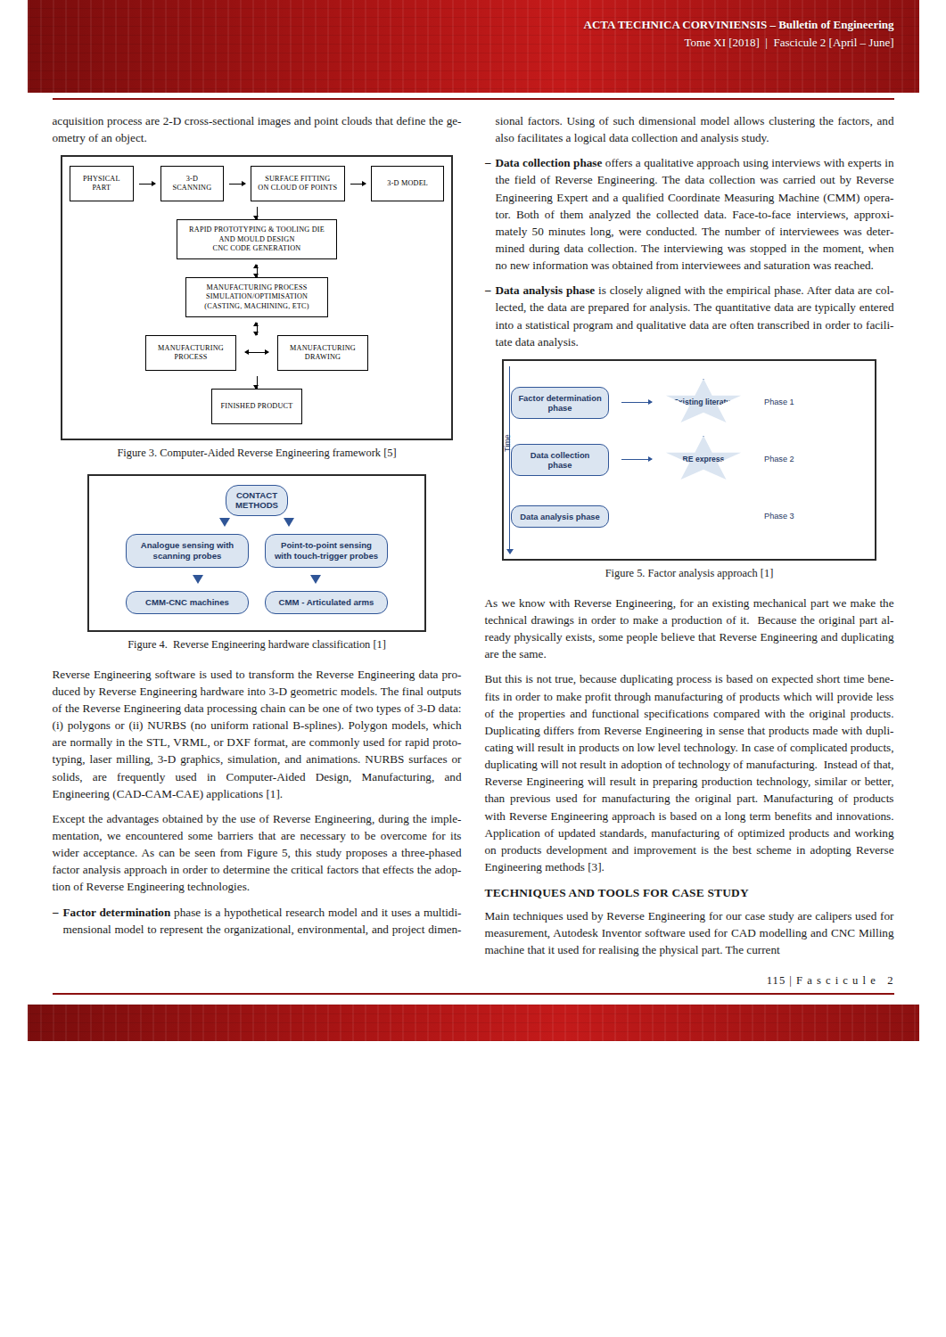ACTA TECHNICA CORVINIENSIS – Bulletin of Engineering
Tome XI [2018] | Fascicule 2 [April – June]
acquisition process are 2-D cross-sectional images and point clouds that define the geometry of an object.
PHYSICAL
PART
3-D
SCANNING
SURFACE FITTING
ON CLOUD OF POINTS
3-D MODEL
RAPID PROTOTYPING & TOOLING DIE
AND MOULD DESIGN
CNC CODE GENERATION
MANUFACTURING PROCESS
SIMULATION/OPTIMISATION
(CASTING, MACHINING, ETC)
MANUFACTURING
PROCESS
MANUFACTURING
DRAWING
FINISHED PRODUCT
Figure 3. Computer-Aided Reverse Engineering framework [5]
CONTACT
METHODS
Analogue sensing with scanning probes
Point-to-point sensing with touch-trigger probes
CMM-CNC machines
CMM - Articulated arms
Figure 4. Reverse Engineering hardware classification [1]
Reverse Engineering software is used to transform the Reverse Engineering data produced by Reverse Engineering hardware into 3-D geometric models. The final outputs of the Reverse Engineering data processing chain can be one of two types of 3-D data: (i) polygons or (ii) NURBS (no uniform rational B-splines). Polygon models, which are normally in the STL, VRML, or DXF format, are commonly used for rapid prototyping, laser milling, 3-D graphics, simulation, and animations. NURBS surfaces or solids, are frequently used in Computer-Aided Design, Manufacturing, and Engineering (CAD-CAM-CAE) applications [1].
Except the advantages obtained by the use of Reverse Engineering, during the implementation, we encountered some barriers that are necessary to be overcome for its wider acceptance. As can be seen from Figure 5, this study proposes a three-phased factor analysis approach in order to determine the critical factors that effects the adoption of Reverse Engineering technologies.
⎯
Factor determination phase is a hypothetical research model and it uses a multidimensional model to represent the organizational, environmental, and project dimensional factors. Using of such dimensional model allows clustering the factors, and also facilitates a logical data collection and analysis study.
⎯
Data collection phase offers a qualitative approach using interviews with experts in the field of Reverse Engineering. The data collection was carried out by Reverse Engineering Expert and a qualified Coordinate Measuring Machine (CMM) operator. Both of them analyzed the collected data. Face-to-face interviews, approximately 50 minutes long, were conducted. The number of interviewees was determined during data collection. The interviewing was stopped in the moment, when no new information was obtained from interviewees and saturation was reached.
⎯
Data analysis phase is closely aligned with the empirical phase. After data are collected, the data are prepared for analysis. The quantitative data are typically entered into a statistical program and qualitative data are often transcribed in order to facilitate data analysis.
Time
Factor determination phase
Existing literatur
Phase 1
Data collection phase
RE express
Phase 2
Data analysis phase
Phase 3
Figure 5. Factor analysis approach [1]
As we know with Reverse Engineering, for an existing mechanical part we make the technical drawings in order to make a production of it. Because the original part already physically exists, some people believe that Reverse Engineering and duplicating are the same.
But this is not true, because duplicating process is based on expected short time benefits in order to make profit through manufacturing of products which will provide less of the properties and functional specifications compared with the original products. Duplicating differs from Reverse Engineering in sense that products made with duplicating will result in products on low level technology. In case of complicated products, duplicating will not result in adoption of technology of manufacturing. Instead of that, Reverse Engineering will result in preparing production technology, similar or better, than previous used for manufacturing the original part. Manufacturing of products with Reverse Engineering approach is based on a long term benefits and innovations. Application of updated standards, manufacturing of optimized products and working on products development and improvement is the best scheme in adopting Reverse Engineering methods [3].
Techniques and tools for case study
Main techniques used by Reverse Engineering for our case study are calipers used for measurement, Autodesk Inventor software used for CAD modelling and CNC Milling machine that it used for realising the physical part. The current
115 | F a s c i c u l e 2